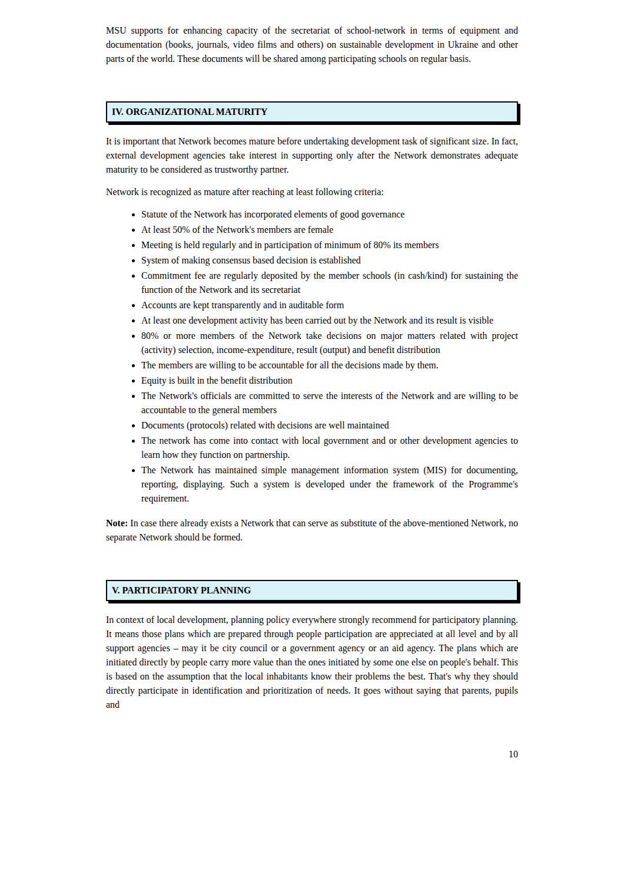MSU supports for enhancing capacity of the secretariat of school-network in terms of equipment and documentation (books, journals, video films and others) on sustainable development in Ukraine and other parts of the world. These documents will be shared among participating schools on regular basis.
IV. ORGANIZATIONAL MATURITY
It is important that Network becomes mature before undertaking development task of significant size. In fact, external development agencies take interest in supporting only after the Network demonstrates adequate maturity to be considered as trustworthy partner.
Network is recognized as mature after reaching at least following criteria:
Statute of the Network has incorporated elements of good governance
At least 50% of the Network's members are female
Meeting is held regularly and in participation of minimum of 80% its members
System of making consensus based decision is established
Commitment fee are regularly deposited by the member schools (in cash/kind) for sustaining the function of the Network and its secretariat
Accounts are kept transparently and in auditable form
At least one development activity has been carried out by the Network and its result is visible
80% or more members of the Network take decisions on major matters related with project (activity) selection, income-expenditure, result (output) and benefit distribution
The members are willing to be accountable for all the decisions made by them.
Equity is built in the benefit distribution
The Network's officials are committed to serve the interests of the Network and are willing to be accountable to the general members
Documents (protocols) related with decisions are well maintained
The network has come into contact with local government and or other development agencies to learn how they function on partnership.
The Network has maintained simple management information system (MIS) for documenting, reporting, displaying. Such a system is developed under the framework of the Programme's requirement.
Note: In case there already exists a Network that can serve as substitute of the above-mentioned Network, no separate Network should be formed.
V. PARTICIPATORY PLANNING
In context of local development, planning policy everywhere strongly recommend for participatory planning. It means those plans which are prepared through people participation are appreciated at all level and by all support agencies – may it be city council or a government agency or an aid agency. The plans which are initiated directly by people carry more value than the ones initiated by some one else on people's behalf. This is based on the assumption that the local inhabitants know their problems the best. That's why they should directly participate in identification and prioritization of needs. It goes without saying that parents, pupils and
10